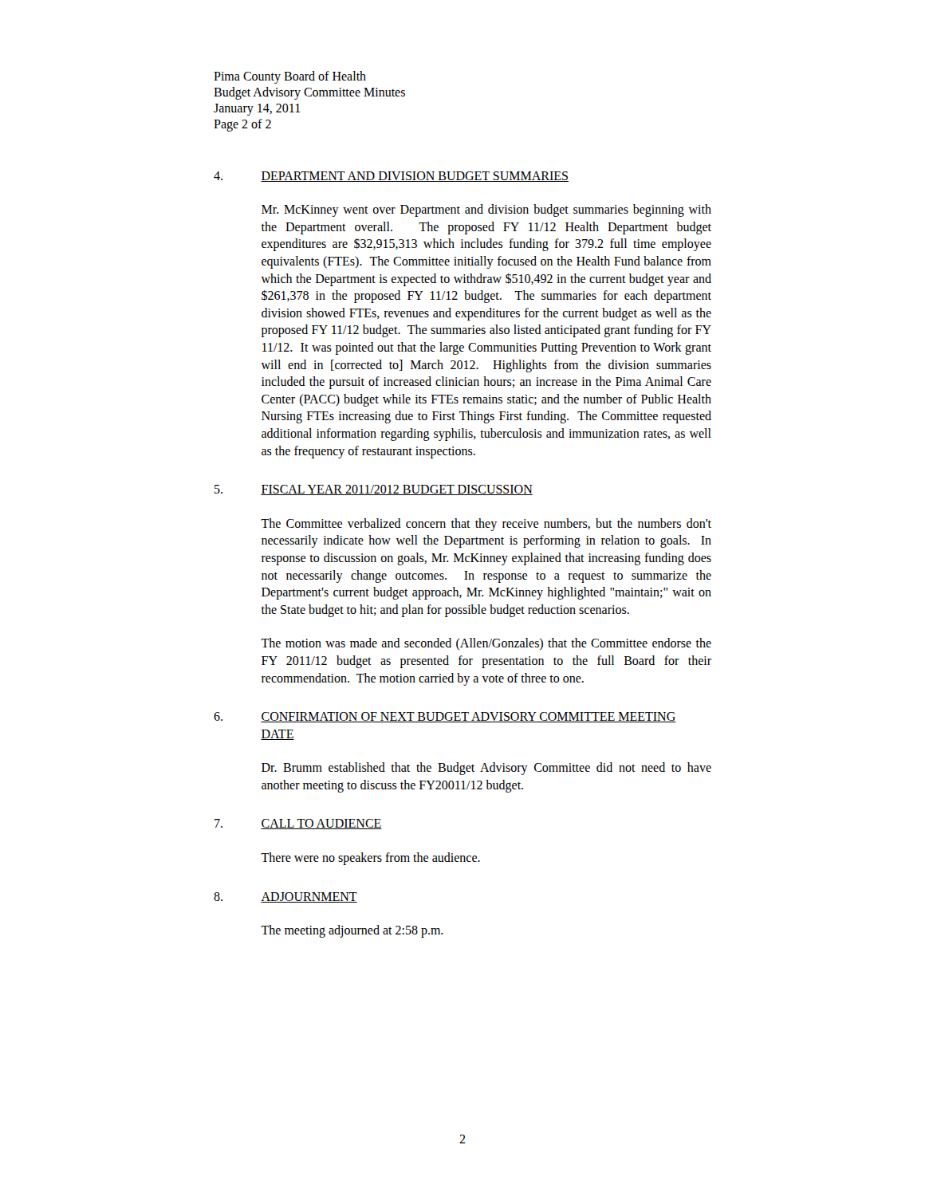Pima County Board of Health
Budget Advisory Committee Minutes
January 14, 2011
Page 2 of 2
4.
DEPARTMENT AND DIVISION BUDGET SUMMARIES
Mr. McKinney went over Department and division budget summaries beginning with the Department overall. The proposed FY 11/12 Health Department budget expenditures are $32,915,313 which includes funding for 379.2 full time employee equivalents (FTEs). The Committee initially focused on the Health Fund balance from which the Department is expected to withdraw $510,492 in the current budget year and $261,378 in the proposed FY 11/12 budget. The summaries for each department division showed FTEs, revenues and expenditures for the current budget as well as the proposed FY 11/12 budget. The summaries also listed anticipated grant funding for FY 11/12. It was pointed out that the large Communities Putting Prevention to Work grant will end in [corrected to] March 2012. Highlights from the division summaries included the pursuit of increased clinician hours; an increase in the Pima Animal Care Center (PACC) budget while its FTEs remains static; and the number of Public Health Nursing FTEs increasing due to First Things First funding. The Committee requested additional information regarding syphilis, tuberculosis and immunization rates, as well as the frequency of restaurant inspections.
5.
FISCAL YEAR 2011/2012 BUDGET DISCUSSION
The Committee verbalized concern that they receive numbers, but the numbers don't necessarily indicate how well the Department is performing in relation to goals. In response to discussion on goals, Mr. McKinney explained that increasing funding does not necessarily change outcomes. In response to a request to summarize the Department's current budget approach, Mr. McKinney highlighted "maintain;" wait on the State budget to hit; and plan for possible budget reduction scenarios.
The motion was made and seconded (Allen/Gonzales) that the Committee endorse the FY 2011/12 budget as presented for presentation to the full Board for their recommendation. The motion carried by a vote of three to one.
6.
CONFIRMATION OF NEXT BUDGET ADVISORY COMMITTEE MEETING DATE
Dr. Brumm established that the Budget Advisory Committee did not need to have another meeting to discuss the FY20011/12 budget.
7.
CALL TO AUDIENCE
There were no speakers from the audience.
8.
ADJOURNMENT
The meeting adjourned at 2:58 p.m.
2